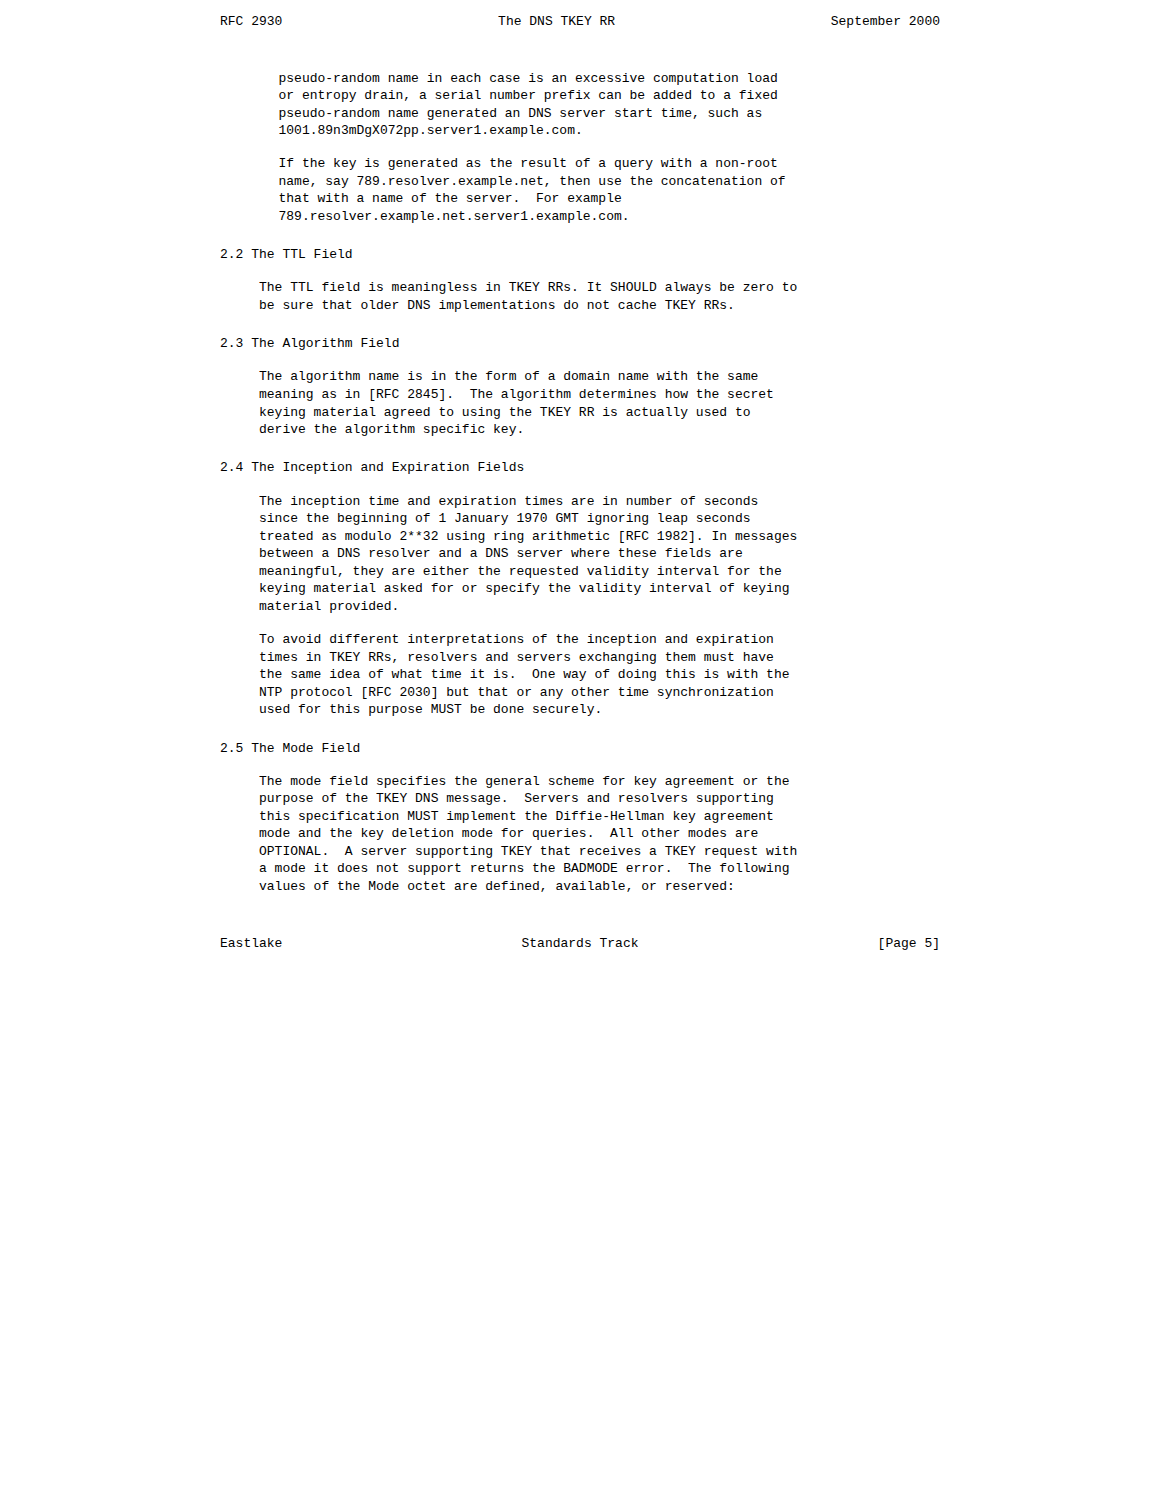RFC 2930 The DNS TKEY RR September 2000
pseudo-random name in each case is an excessive computation load or entropy drain, a serial number prefix can be added to a fixed pseudo-random name generated an DNS server start time, such as 1001.89n3mDgX072pp.server1.example.com.
If the key is generated as the result of a query with a non-root name, say 789.resolver.example.net, then use the concatenation of that with a name of the server. For example 789.resolver.example.net.server1.example.com.
2.2 The TTL Field
The TTL field is meaningless in TKEY RRs. It SHOULD always be zero to be sure that older DNS implementations do not cache TKEY RRs.
2.3 The Algorithm Field
The algorithm name is in the form of a domain name with the same meaning as in [RFC 2845]. The algorithm determines how the secret keying material agreed to using the TKEY RR is actually used to derive the algorithm specific key.
2.4 The Inception and Expiration Fields
The inception time and expiration times are in number of seconds since the beginning of 1 January 1970 GMT ignoring leap seconds treated as modulo 2**32 using ring arithmetic [RFC 1982]. In messages between a DNS resolver and a DNS server where these fields are meaningful, they are either the requested validity interval for the keying material asked for or specify the validity interval of keying material provided.
To avoid different interpretations of the inception and expiration times in TKEY RRs, resolvers and servers exchanging them must have the same idea of what time it is. One way of doing this is with the NTP protocol [RFC 2030] but that or any other time synchronization used for this purpose MUST be done securely.
2.5 The Mode Field
The mode field specifies the general scheme for key agreement or the purpose of the TKEY DNS message. Servers and resolvers supporting this specification MUST implement the Diffie-Hellman key agreement mode and the key deletion mode for queries. All other modes are OPTIONAL. A server supporting TKEY that receives a TKEY request with a mode it does not support returns the BADMODE error. The following values of the Mode octet are defined, available, or reserved:
Eastlake Standards Track [Page 5]